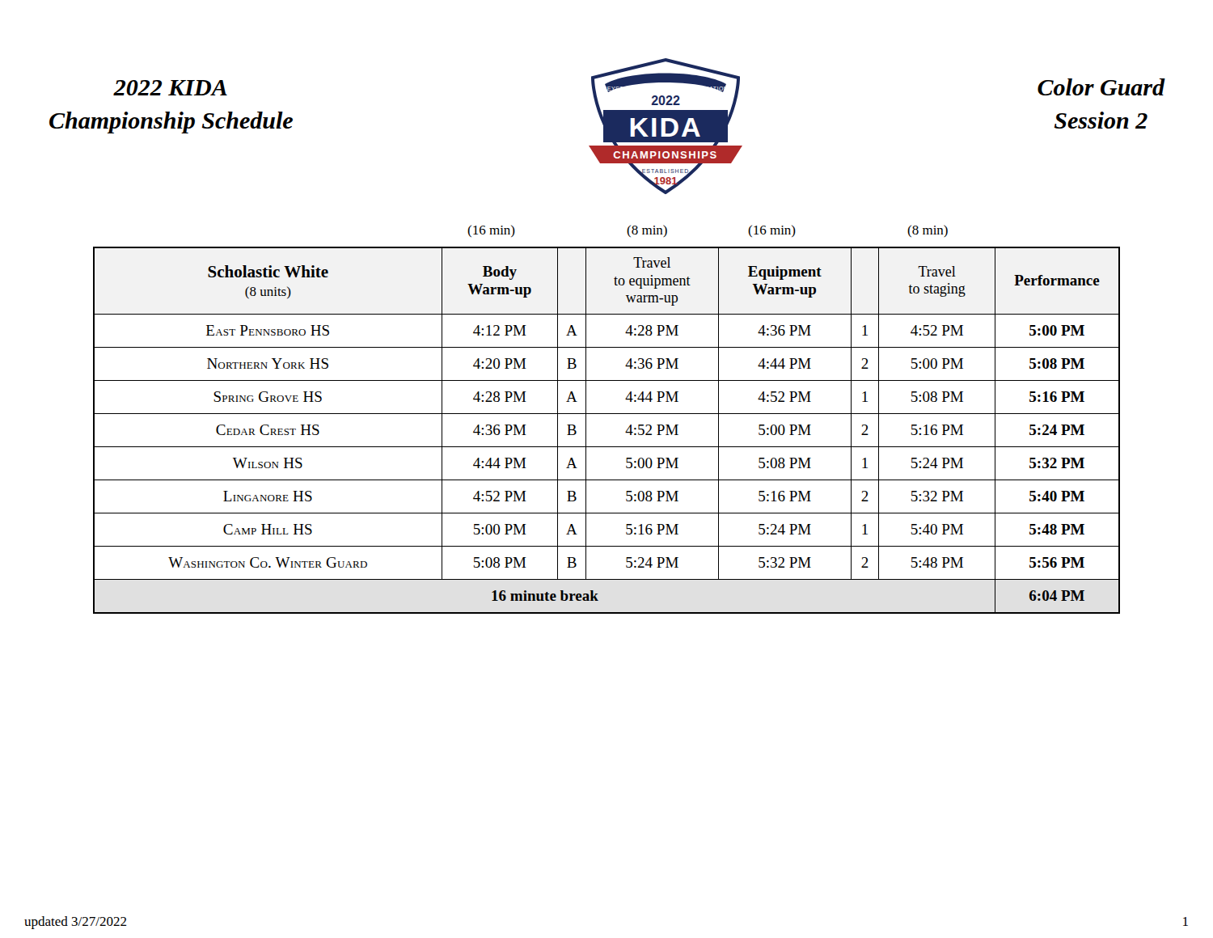2022 KIDA
Championship Schedule
KEYSTONE INDOOR DRILL ASSOCIATION 2022 KIDA CHAMPIONSHIPS ESTABLISHED 1981
Color Guard
Session 2
(16 min) (8 min) (16 min) (8 min)
| Scholastic White (8 units) | Body Warm-up | | Travel to equipment warm-up | Equipment Warm-up | | Travel to staging | Performance |
| --- | --- | --- | --- | --- | --- | --- | --- |
| East Pennsboro HS | 4:12 PM | A | 4:28 PM | 4:36 PM | 1 | 4:52 PM | 5:00 PM |
| Northern York HS | 4:20 PM | B | 4:36 PM | 4:44 PM | 2 | 5:00 PM | 5:08 PM |
| Spring Grove HS | 4:28 PM | A | 4:44 PM | 4:52 PM | 1 | 5:08 PM | 5:16 PM |
| Cedar Crest HS | 4:36 PM | B | 4:52 PM | 5:00 PM | 2 | 5:16 PM | 5:24 PM |
| Wilson HS | 4:44 PM | A | 5:00 PM | 5:08 PM | 1 | 5:24 PM | 5:32 PM |
| Linganore HS | 4:52 PM | B | 5:08 PM | 5:16 PM | 2 | 5:32 PM | 5:40 PM |
| Camp Hill HS | 5:00 PM | A | 5:16 PM | 5:24 PM | 1 | 5:40 PM | 5:48 PM |
| Washington Co. Winter Guard | 5:08 PM | B | 5:24 PM | 5:32 PM | 2 | 5:48 PM | 5:56 PM |
| 16 minute break | 6:04 PM |
updated 3/27/2022 1